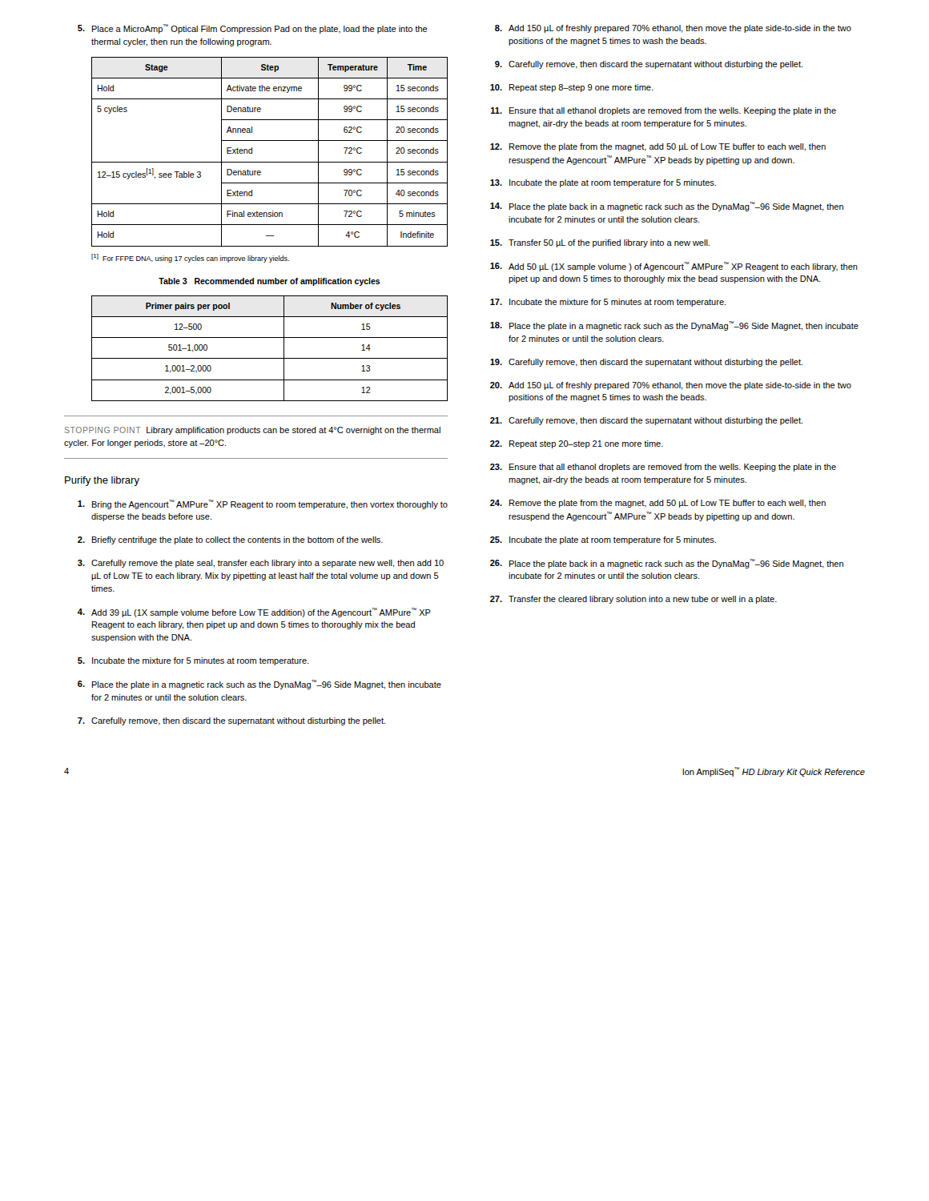5. Place a MicroAmp™ Optical Film Compression Pad on the plate, load the plate into the thermal cycler, then run the following program.
| Stage | Step | Temperature | Time |
| --- | --- | --- | --- |
| Hold | Activate the enzyme | 99°C | 15 seconds |
| 5 cycles | Denature | 99°C | 15 seconds |
| Anneal | 62°C | 20 seconds |
| Extend | 72°C | 20 seconds |
| 12–15 cycles [1] , see Table 3 | Denature | 99°C | 15 seconds |
| Extend | 70°C | 40 seconds |
| Hold | Final extension | 72°C | 5 minutes |
| Hold | — | 4°C | Indefinite |
[1] For FFPE DNA, using 17 cycles can improve library yields.
Table 3 Recommended number of amplification cycles
| Primer pairs per pool | Number of cycles |
| --- | --- |
| 12–500 | 15 |
| 501–1,000 | 14 |
| 1,001–2,000 | 13 |
| 2,001–5,000 | 12 |
STOPPING POINT Library amplification products can be stored at 4°C overnight on the thermal cycler. For longer periods, store at –20°C.
Purify the library
1. Bring the Agencourt™ AMPure™ XP Reagent to room temperature, then vortex thoroughly to disperse the beads before use.
2. Briefly centrifuge the plate to collect the contents in the bottom of the wells.
3. Carefully remove the plate seal, transfer each library into a separate new well, then add 10 µL of Low TE to each library. Mix by pipetting at least half the total volume up and down 5 times.
4. Add 39 µL (1X sample volume before Low TE addition) of the Agencourt™ AMPure™ XP Reagent to each library, then pipet up and down 5 times to thoroughly mix the bead suspension with the DNA.
5. Incubate the mixture for 5 minutes at room temperature.
6. Place the plate in a magnetic rack such as the DynaMag™–96 Side Magnet, then incubate for 2 minutes or until the solution clears.
7. Carefully remove, then discard the supernatant without disturbing the pellet.
8. Add 150 µL of freshly prepared 70% ethanol, then move the plate side-to-side in the two positions of the magnet 5 times to wash the beads.
9. Carefully remove, then discard the supernatant without disturbing the pellet.
10. Repeat step 8–step 9 one more time.
11. Ensure that all ethanol droplets are removed from the wells. Keeping the plate in the magnet, air-dry the beads at room temperature for 5 minutes.
12. Remove the plate from the magnet, add 50 µL of Low TE buffer to each well, then resuspend the Agencourt™ AMPure™ XP beads by pipetting up and down.
13. Incubate the plate at room temperature for 5 minutes.
14. Place the plate back in a magnetic rack such as the DynaMag™–96 Side Magnet, then incubate for 2 minutes or until the solution clears.
15. Transfer 50 µL of the purified library into a new well.
16. Add 50 µL (1X sample volume ) of Agencourt™ AMPure™ XP Reagent to each library, then pipet up and down 5 times to thoroughly mix the bead suspension with the DNA.
17. Incubate the mixture for 5 minutes at room temperature.
18. Place the plate in a magnetic rack such as the DynaMag™–96 Side Magnet, then incubate for 2 minutes or until the solution clears.
19. Carefully remove, then discard the supernatant without disturbing the pellet.
20. Add 150 µL of freshly prepared 70% ethanol, then move the plate side-to-side in the two positions of the magnet 5 times to wash the beads.
21. Carefully remove, then discard the supernatant without disturbing the pellet.
22. Repeat step 20–step 21 one more time.
23. Ensure that all ethanol droplets are removed from the wells. Keeping the plate in the magnet, air-dry the beads at room temperature for 5 minutes.
24. Remove the plate from the magnet, add 50 µL of Low TE buffer to each well, then resuspend the Agencourt™ AMPure™ XP beads by pipetting up and down.
25. Incubate the plate at room temperature for 5 minutes.
26. Place the plate back in a magnetic rack such as the DynaMag™–96 Side Magnet, then incubate for 2 minutes or until the solution clears.
27. Transfer the cleared library solution into a new tube or well in a plate.
4
Ion AmpliSeq™ HD Library Kit Quick Reference